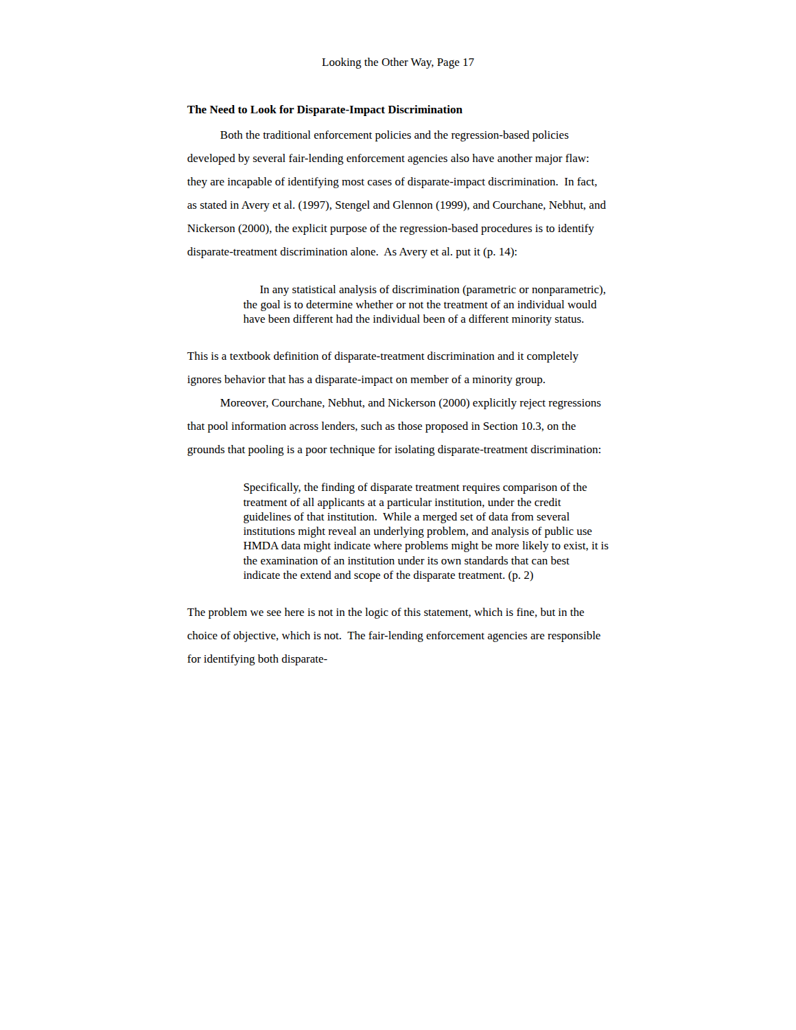Looking the Other Way, Page 17
The Need to Look for Disparate-Impact Discrimination
Both the traditional enforcement policies and the regression-based policies developed by several fair-lending enforcement agencies also have another major flaw: they are incapable of identifying most cases of disparate-impact discrimination. In fact, as stated in Avery et al. (1997), Stengel and Glennon (1999), and Courchane, Nebhut, and Nickerson (2000), the explicit purpose of the regression-based procedures is to identify disparate-treatment discrimination alone. As Avery et al. put it (p. 14):
In any statistical analysis of discrimination (parametric or nonparametric), the goal is to determine whether or not the treatment of an individual would have been different had the individual been of a different minority status.
This is a textbook definition of disparate-treatment discrimination and it completely ignores behavior that has a disparate-impact on member of a minority group.
Moreover, Courchane, Nebhut, and Nickerson (2000) explicitly reject regressions that pool information across lenders, such as those proposed in Section 10.3, on the grounds that pooling is a poor technique for isolating disparate-treatment discrimination:
Specifically, the finding of disparate treatment requires comparison of the treatment of all applicants at a particular institution, under the credit guidelines of that institution. While a merged set of data from several institutions might reveal an underlying problem, and analysis of public use HMDA data might indicate where problems might be more likely to exist, it is the examination of an institution under its own standards that can best indicate the extend and scope of the disparate treatment. (p. 2)
The problem we see here is not in the logic of this statement, which is fine, but in the choice of objective, which is not. The fair-lending enforcement agencies are responsible for identifying both disparate-